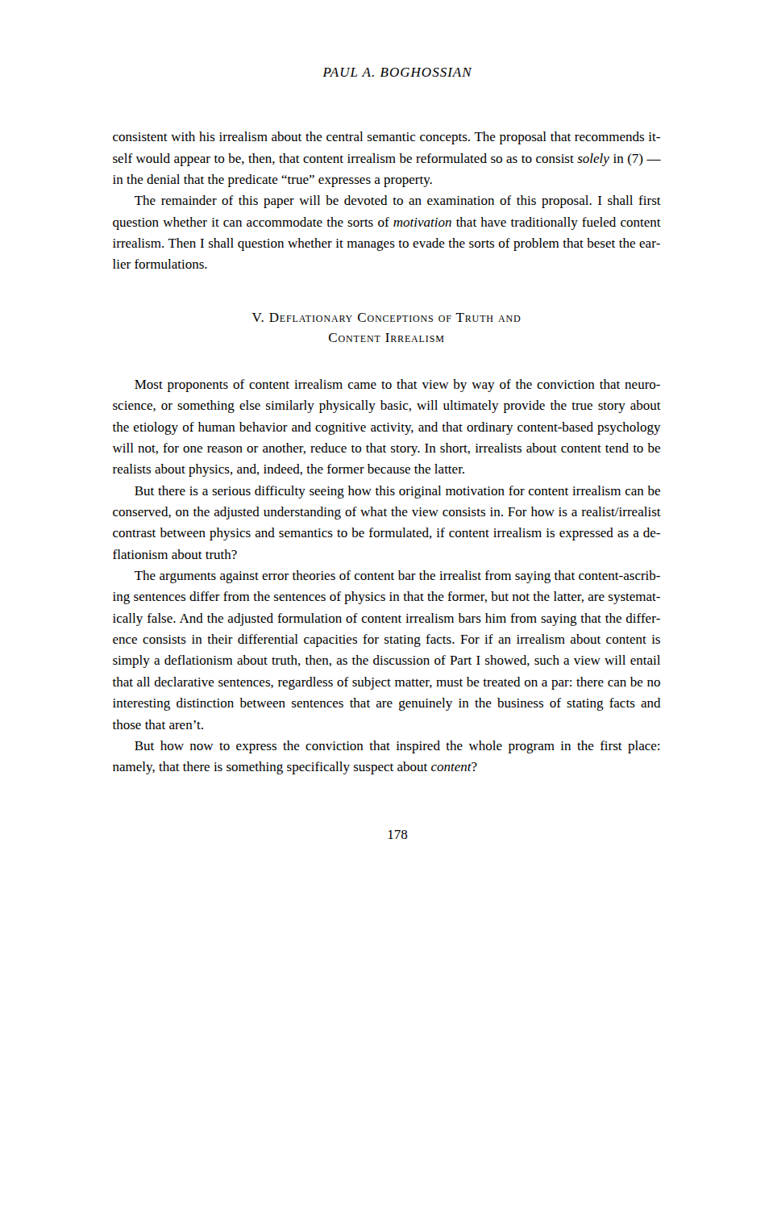PAUL A. BOGHOSSIAN
consistent with his irrealism about the central semantic concepts. The proposal that recommends itself would appear to be, then, that content irrealism be reformulated so as to consist solely in (7) —in the denial that the predicate “true” expresses a property.
The remainder of this paper will be devoted to an examination of this proposal. I shall first question whether it can accommodate the sorts of motivation that have traditionally fueled content irrealism. Then I shall question whether it manages to evade the sorts of problem that beset the earlier formulations.
V. Deflationary Conceptions of Truth and
Content Irrealism
Most proponents of content irrealism came to that view by way of the conviction that neuroscience, or something else similarly physically basic, will ultimately provide the true story about the etiology of human behavior and cognitive activity, and that ordinary content-based psychology will not, for one reason or another, reduce to that story. In short, irrealists about content tend to be realists about physics, and, indeed, the former because the latter.
But there is a serious difficulty seeing how this original motivation for content irrealism can be conserved, on the adjusted understanding of what the view consists in. For how is a realist/irrealist contrast between physics and semantics to be formulated, if content irrealism is expressed as a deflationism about truth?
The arguments against error theories of content bar the irrealist from saying that content-ascribing sentences differ from the sentences of physics in that the former, but not the latter, are systematically false. And the adjusted formulation of content irrealism bars him from saying that the difference consists in their differential capacities for stating facts. For if an irrealism about content is simply a deflationism about truth, then, as the discussion of Part I showed, such a view will entail that all declarative sentences, regardless of subject matter, must be treated on a par: there can be no interesting distinction between sentences that are genuinely in the business of stating facts and those that aren’t.
But how now to express the conviction that inspired the whole program in the first place: namely, that there is something specifically suspect about content?
178